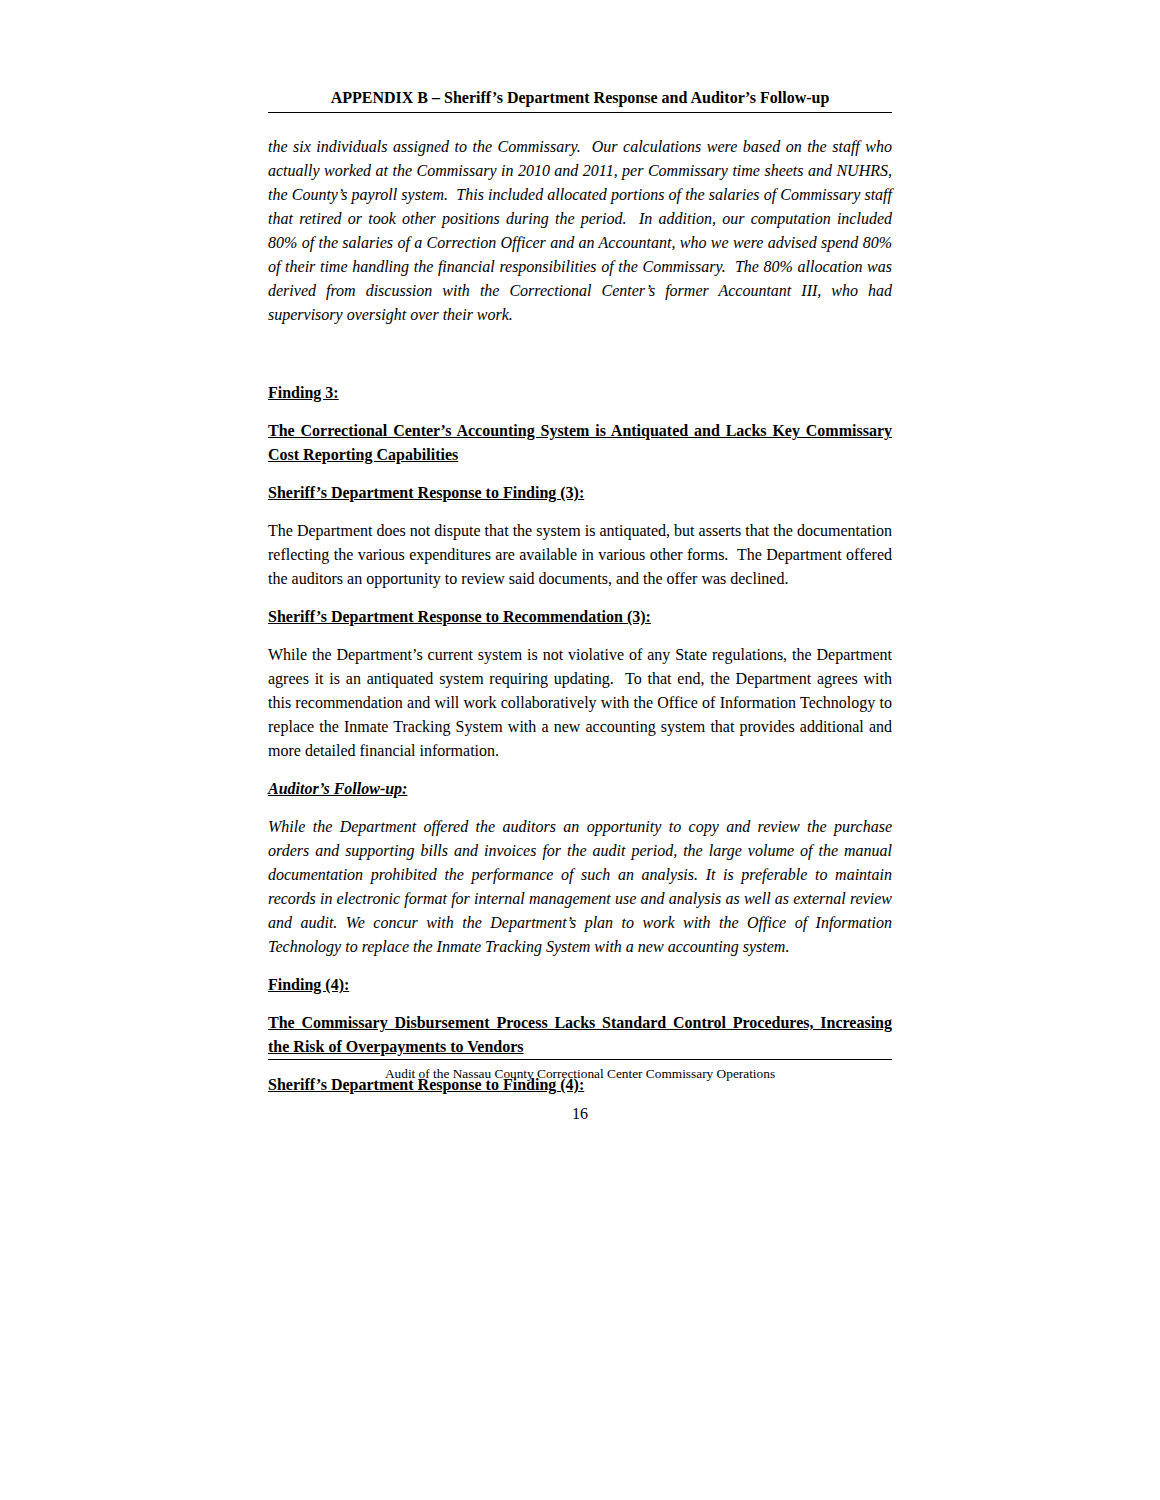APPENDIX B – Sheriff’s Department Response and Auditor’s Follow-up
the six individuals assigned to the Commissary. Our calculations were based on the staff who actually worked at the Commissary in 2010 and 2011, per Commissary time sheets and NUHRS, the County’s payroll system. This included allocated portions of the salaries of Commissary staff that retired or took other positions during the period. In addition, our computation included 80% of the salaries of a Correction Officer and an Accountant, who we were advised spend 80% of their time handling the financial responsibilities of the Commissary. The 80% allocation was derived from discussion with the Correctional Center’s former Accountant III, who had supervisory oversight over their work.
Finding 3:
The Correctional Center’s Accounting System is Antiquated and Lacks Key Commissary Cost Reporting Capabilities
Sheriff’s Department Response to Finding (3):
The Department does not dispute that the system is antiquated, but asserts that the documentation reflecting the various expenditures are available in various other forms. The Department offered the auditors an opportunity to review said documents, and the offer was declined.
Sheriff’s Department Response to Recommendation (3):
While the Department’s current system is not violative of any State regulations, the Department agrees it is an antiquated system requiring updating. To that end, the Department agrees with this recommendation and will work collaboratively with the Office of Information Technology to replace the Inmate Tracking System with a new accounting system that provides additional and more detailed financial information.
Auditor’s Follow-up:
While the Department offered the auditors an opportunity to copy and review the purchase orders and supporting bills and invoices for the audit period, the large volume of the manual documentation prohibited the performance of such an analysis. It is preferable to maintain records in electronic format for internal management use and analysis as well as external review and audit. We concur with the Department’s plan to work with the Office of Information Technology to replace the Inmate Tracking System with a new accounting system.
Finding (4):
The Commissary Disbursement Process Lacks Standard Control Procedures, Increasing the Risk of Overpayments to Vendors
Sheriff’s Department Response to Finding (4):
Audit of the Nassau County Correctional Center Commissary Operations
16